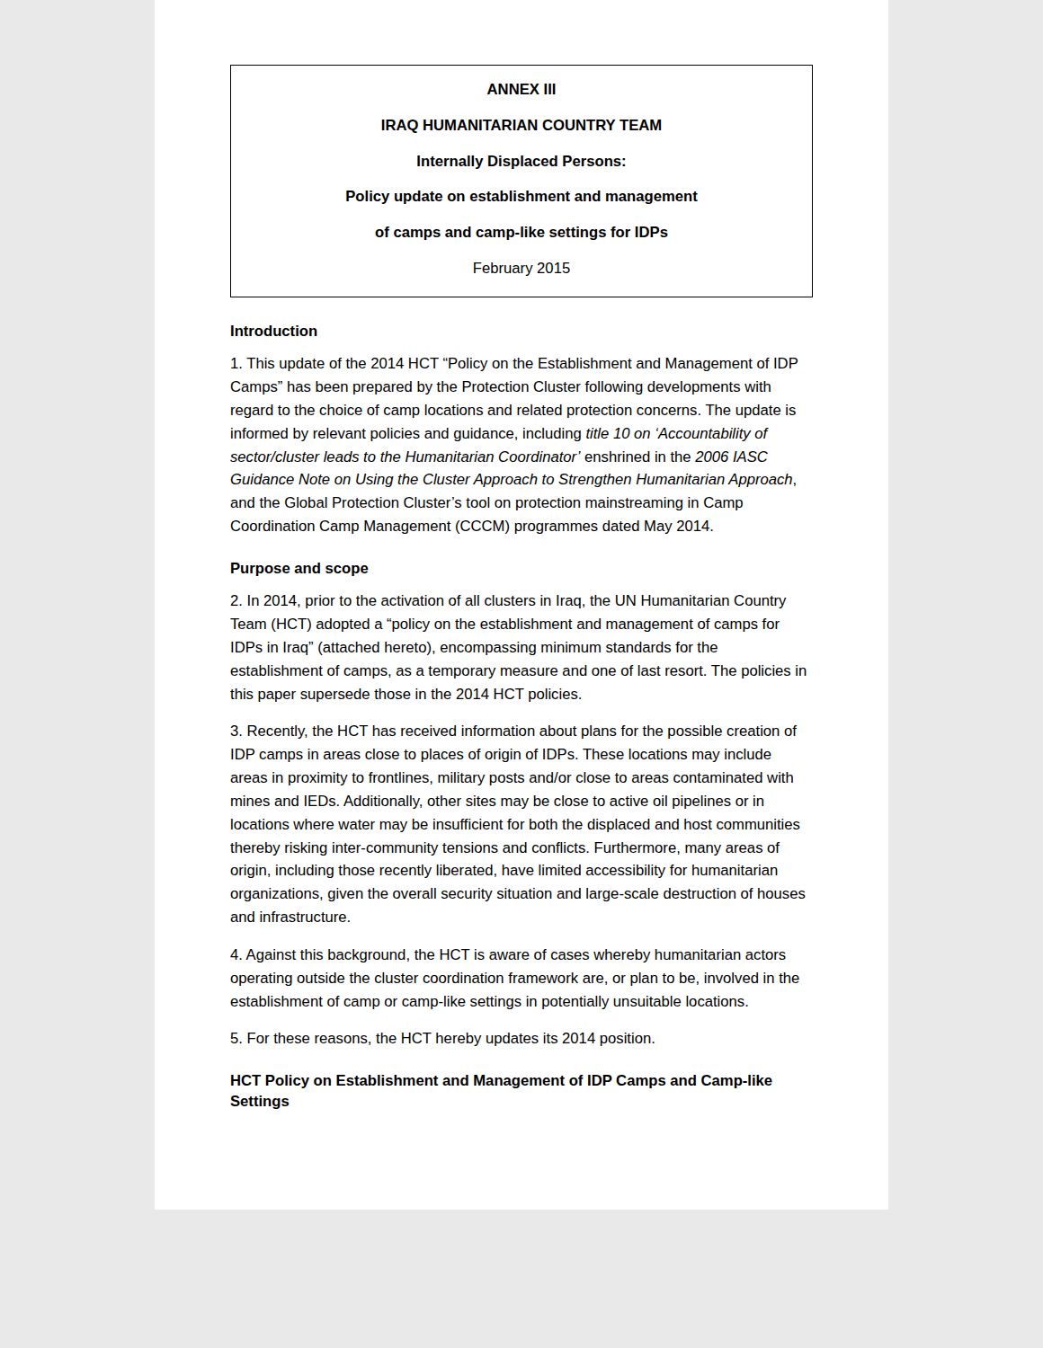ANNEX III
IRAQ HUMANITARIAN COUNTRY TEAM
Internally Displaced Persons:
Policy update on establishment and management
of camps and camp-like settings for IDPs
February 2015
Introduction
1. This update of the 2014 HCT “Policy on the Establishment and Management of IDP Camps” has been prepared by the Protection Cluster following developments with regard to the choice of camp locations and related protection concerns. The update is informed by relevant policies and guidance, including title 10 on ‘Accountability of sector/cluster leads to the Humanitarian Coordinator’ enshrined in the 2006 IASC Guidance Note on Using the Cluster Approach to Strengthen Humanitarian Approach, and the Global Protection Cluster’s tool on protection mainstreaming in Camp Coordination Camp Management (CCCM) programmes dated May 2014.
Purpose and scope
2. In 2014, prior to the activation of all clusters in Iraq, the UN Humanitarian Country Team (HCT) adopted a “policy on the establishment and management of camps for IDPs in Iraq” (attached hereto), encompassing minimum standards for the establishment of camps, as a temporary measure and one of last resort. The policies in this paper supersede those in the 2014 HCT policies.
3. Recently, the HCT has received information about plans for the possible creation of IDP camps in areas close to places of origin of IDPs. These locations may include areas in proximity to frontlines, military posts and/or close to areas contaminated with mines and IEDs. Additionally, other sites may be close to active oil pipelines or in locations where water may be insufficient for both the displaced and host communities thereby risking inter-community tensions and conflicts. Furthermore, many areas of origin, including those recently liberated, have limited accessibility for humanitarian organizations, given the overall security situation and large-scale destruction of houses and infrastructure.
4. Against this background, the HCT is aware of cases whereby humanitarian actors operating outside the cluster coordination framework are, or plan to be, involved in the establishment of camp or camp-like settings in potentially unsuitable locations.
5. For these reasons, the HCT hereby updates its 2014 position.
HCT Policy on Establishment and Management of IDP Camps and Camp-like Settings